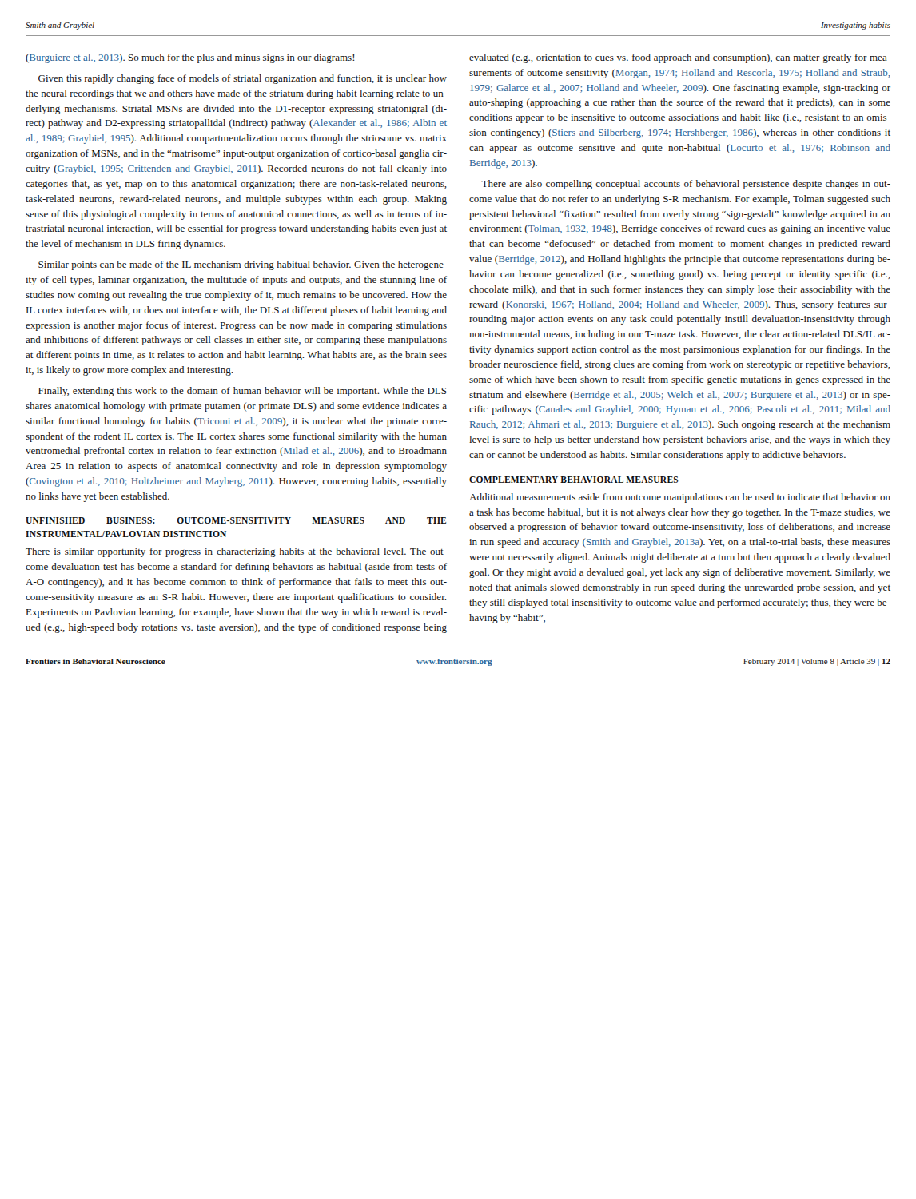Smith and Graybiel Investigating habits
(Burguiere et al., 2013). So much for the plus and minus signs in our diagrams!
Given this rapidly changing face of models of striatal organization and function, it is unclear how the neural recordings that we and others have made of the striatum during habit learning relate to underlying mechanisms. Striatal MSNs are divided into the D1-receptor expressing striatonigral (direct) pathway and D2-expressing striatopallidal (indirect) pathway (Alexander et al., 1986; Albin et al., 1989; Graybiel, 1995). Additional compartmentalization occurs through the striosome vs. matrix organization of MSNs, and in the “matrisome” input-output organization of cortico-basal ganglia circuitry (Graybiel, 1995; Crittenden and Graybiel, 2011). Recorded neurons do not fall cleanly into categories that, as yet, map on to this anatomical organization; there are non-task-related neurons, task-related neurons, reward-related neurons, and multiple subtypes within each group. Making sense of this physiological complexity in terms of anatomical connections, as well as in terms of intrastriatal neuronal interaction, will be essential for progress toward understanding habits even just at the level of mechanism in DLS firing dynamics.
Similar points can be made of the IL mechanism driving habitual behavior. Given the heterogeneity of cell types, laminar organization, the multitude of inputs and outputs, and the stunning line of studies now coming out revealing the true complexity of it, much remains to be uncovered. How the IL cortex interfaces with, or does not interface with, the DLS at different phases of habit learning and expression is another major focus of interest. Progress can be now made in comparing stimulations and inhibitions of different pathways or cell classes in either site, or comparing these manipulations at different points in time, as it relates to action and habit learning. What habits are, as the brain sees it, is likely to grow more complex and interesting.
Finally, extending this work to the domain of human behavior will be important. While the DLS shares anatomical homology with primate putamen (or primate DLS) and some evidence indicates a similar functional homology for habits (Tricomi et al., 2009), it is unclear what the primate correspondent of the rodent IL cortex is. The IL cortex shares some functional similarity with the human ventromedial prefrontal cortex in relation to fear extinction (Milad et al., 2006), and to Broadmann Area 25 in relation to aspects of anatomical connectivity and role in depression symptomology (Covington et al., 2010; Holtzheimer and Mayberg, 2011). However, concerning habits, essentially no links have yet been established.
Unfinished business: outcome-sensitivity measures and the instrumental/Pavlovian distinction
There is similar opportunity for progress in characterizing habits at the behavioral level. The outcome devaluation test has become a standard for defining behaviors as habitual (aside from tests of A-O contingency), and it has become common to think of performance that fails to meet this outcome-sensitivity measure as an S-R habit. However, there are important qualifications to consider. Experiments on Pavlovian learning, for example, have shown that the way in which reward is revalued (e.g., high-speed body rotations vs. taste aversion), and the type of conditioned response being evaluated (e.g., orientation to cues vs. food approach and consumption), can matter greatly for measurements of outcome sensitivity (Morgan, 1974; Holland and Rescorla, 1975; Holland and Straub, 1979; Galarce et al., 2007; Holland and Wheeler, 2009). One fascinating example, sign-tracking or auto-shaping (approaching a cue rather than the source of the reward that it predicts), can in some conditions appear to be insensitive to outcome associations and habit-like (i.e., resistant to an omission contingency) (Stiers and Silberberg, 1974; Hershberger, 1986), whereas in other conditions it can appear as outcome sensitive and quite non-habitual (Locurto et al., 1976; Robinson and Berridge, 2013).
There are also compelling conceptual accounts of behavioral persistence despite changes in outcome value that do not refer to an underlying S-R mechanism. For example, Tolman suggested such persistent behavioral “fixation” resulted from overly strong “sign-gestalt” knowledge acquired in an environment (Tolman, 1932, 1948), Berridge conceives of reward cues as gaining an incentive value that can become “defocused” or detached from moment to moment changes in predicted reward value (Berridge, 2012), and Holland highlights the principle that outcome representations during behavior can become generalized (i.e., something good) vs. being percept or identity specific (i.e., chocolate milk), and that in such former instances they can simply lose their associability with the reward (Konorski, 1967; Holland, 2004; Holland and Wheeler, 2009). Thus, sensory features surrounding major action events on any task could potentially instill devaluation-insensitivity through non-instrumental means, including in our T-maze task. However, the clear action-related DLS/IL activity dynamics support action control as the most parsimonious explanation for our findings. In the broader neuroscience field, strong clues are coming from work on stereotypic or repetitive behaviors, some of which have been shown to result from specific genetic mutations in genes expressed in the striatum and elsewhere (Berridge et al., 2005; Welch et al., 2007; Burguiere et al., 2013) or in specific pathways (Canales and Graybiel, 2000; Hyman et al., 2006; Pascoli et al., 2011; Milad and Rauch, 2012; Ahmari et al., 2013; Burguiere et al., 2013). Such ongoing research at the mechanism level is sure to help us better understand how persistent behaviors arise, and the ways in which they can or cannot be understood as habits. Similar considerations apply to addictive behaviors.
Complementary behavioral measures
Additional measurements aside from outcome manipulations can be used to indicate that behavior on a task has become habitual, but it is not always clear how they go together. In the T-maze studies, we observed a progression of behavior toward outcome-insensitivity, loss of deliberations, and increase in run speed and accuracy (Smith and Graybiel, 2013a). Yet, on a trial-to-trial basis, these measures were not necessarily aligned. Animals might deliberate at a turn but then approach a clearly devalued goal. Or they might avoid a devalued goal, yet lack any sign of deliberative movement. Similarly, we noted that animals slowed demonstrably in run speed during the unrewarded probe session, and yet they still displayed total insensitivity to outcome value and performed accurately; thus, they were behaving by “habit”,
Frontiers in Behavioral Neuroscience www.frontiersin.org February 2014 | Volume 8 | Article 39 | 12